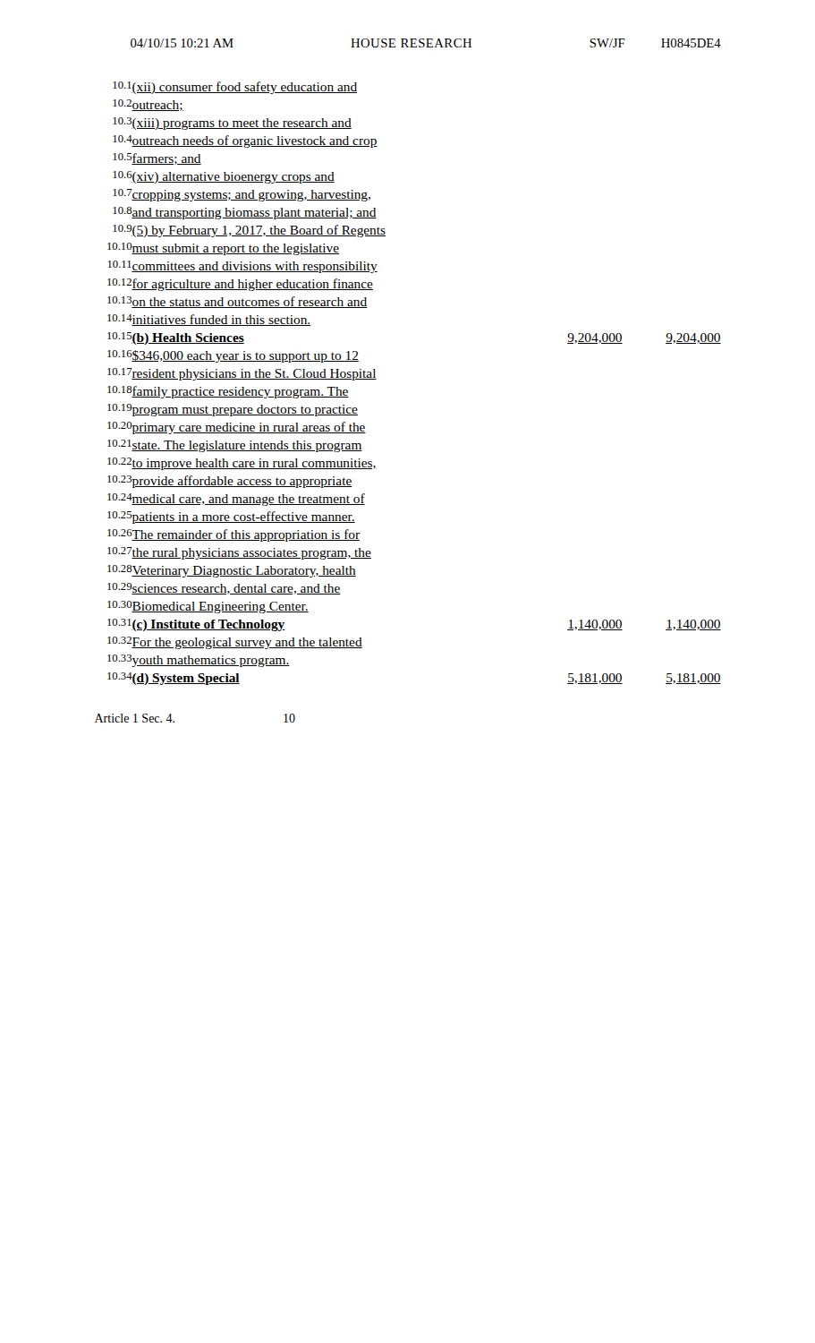04/10/15 10:21 AM HOUSE RESEARCH SW/JF H0845DE4
| 10.1 | (xii) consumer food safety education and | | |
| 10.2 | outreach; | | |
| 10.3 | (xiii) programs to meet the research and | | |
| 10.4 | outreach needs of organic livestock and crop | | |
| 10.5 | farmers; and | | |
| 10.6 | (xiv) alternative bioenergy crops and | | |
| 10.7 | cropping systems; and growing, harvesting, | | |
| 10.8 | and transporting biomass plant material; and | | |
| 10.9 | (5) by February 1, 2017, the Board of Regents | | |
| 10.10 | must submit a report to the legislative | | |
| 10.11 | committees and divisions with responsibility | | |
| 10.12 | for agriculture and higher education finance | | |
| 10.13 | on the status and outcomes of research and | | |
| 10.14 | initiatives funded in this section. | | |
| 10.15 | (b) Health Sciences | 9,204,000 | 9,204,000 |
| 10.16 | $346,000 each year is to support up to 12 | | |
| 10.17 | resident physicians in the St. Cloud Hospital | | |
| 10.18 | family practice residency program. The | | |
| 10.19 | program must prepare doctors to practice | | |
| 10.20 | primary care medicine in rural areas of the | | |
| 10.21 | state. The legislature intends this program | | |
| 10.22 | to improve health care in rural communities, | | |
| 10.23 | provide affordable access to appropriate | | |
| 10.24 | medical care, and manage the treatment of | | |
| 10.25 | patients in a more cost-effective manner. | | |
| 10.26 | The remainder of this appropriation is for | | |
| 10.27 | the rural physicians associates program, the | | |
| 10.28 | Veterinary Diagnostic Laboratory, health | | |
| 10.29 | sciences research, dental care, and the | | |
| 10.30 | Biomedical Engineering Center. | | |
| 10.31 | (c) Institute of Technology | 1,140,000 | 1,140,000 |
| 10.32 | For the geological survey and the talented | | |
| 10.33 | youth mathematics program. | | |
| 10.34 | (d) System Special | 5,181,000 | 5,181,000 |
Article 1 Sec. 4. 10